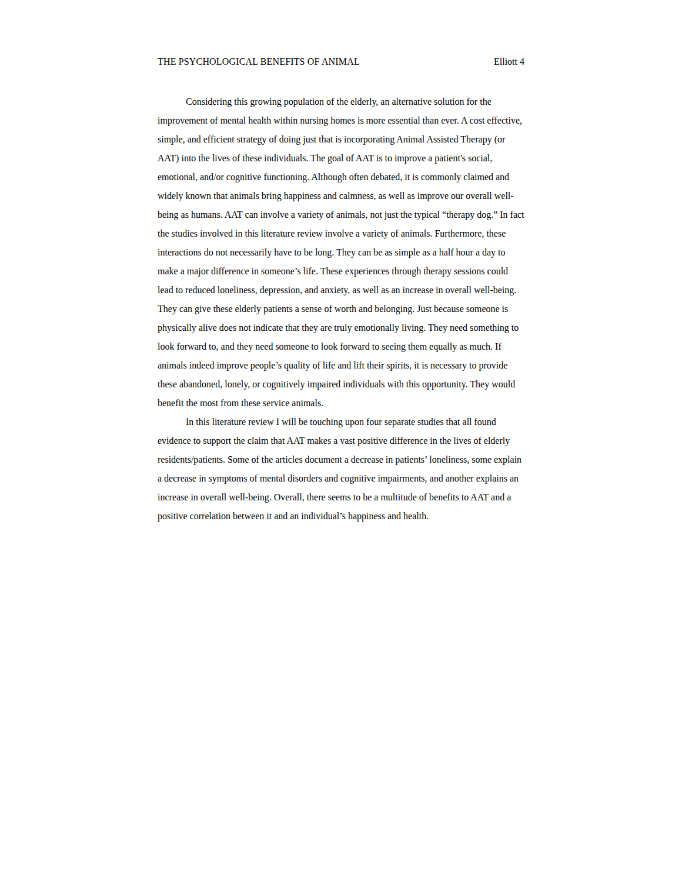THE PSYCHOLOGICAL BENEFITS OF ANIMAL Elliott 4
Considering this growing population of the elderly, an alternative solution for the improvement of mental health within nursing homes is more essential than ever. A cost effective, simple, and efficient strategy of doing just that is incorporating Animal Assisted Therapy (or AAT) into the lives of these individuals. The goal of AAT is to improve a patient's social, emotional, and/or cognitive functioning. Although often debated, it is commonly claimed and widely known that animals bring happiness and calmness, as well as improve our overall well-being as humans. AAT can involve a variety of animals, not just the typical “therapy dog.” In fact the studies involved in this literature review involve a variety of animals. Furthermore, these interactions do not necessarily have to be long. They can be as simple as a half hour a day to make a major difference in someone’s life. These experiences through therapy sessions could lead to reduced loneliness, depression, and anxiety, as well as an increase in overall well-being. They can give these elderly patients a sense of worth and belonging. Just because someone is physically alive does not indicate that they are truly emotionally living. They need something to look forward to, and they need someone to look forward to seeing them equally as much. If animals indeed improve people’s quality of life and lift their spirits, it is necessary to provide these abandoned, lonely, or cognitively impaired individuals with this opportunity. They would benefit the most from these service animals.
In this literature review I will be touching upon four separate studies that all found evidence to support the claim that AAT makes a vast positive difference in the lives of elderly residents/patients. Some of the articles document a decrease in patients’ loneliness, some explain a decrease in symptoms of mental disorders and cognitive impairments, and another explains an increase in overall well-being. Overall, there seems to be a multitude of benefits to AAT and a positive correlation between it and an individual’s happiness and health.